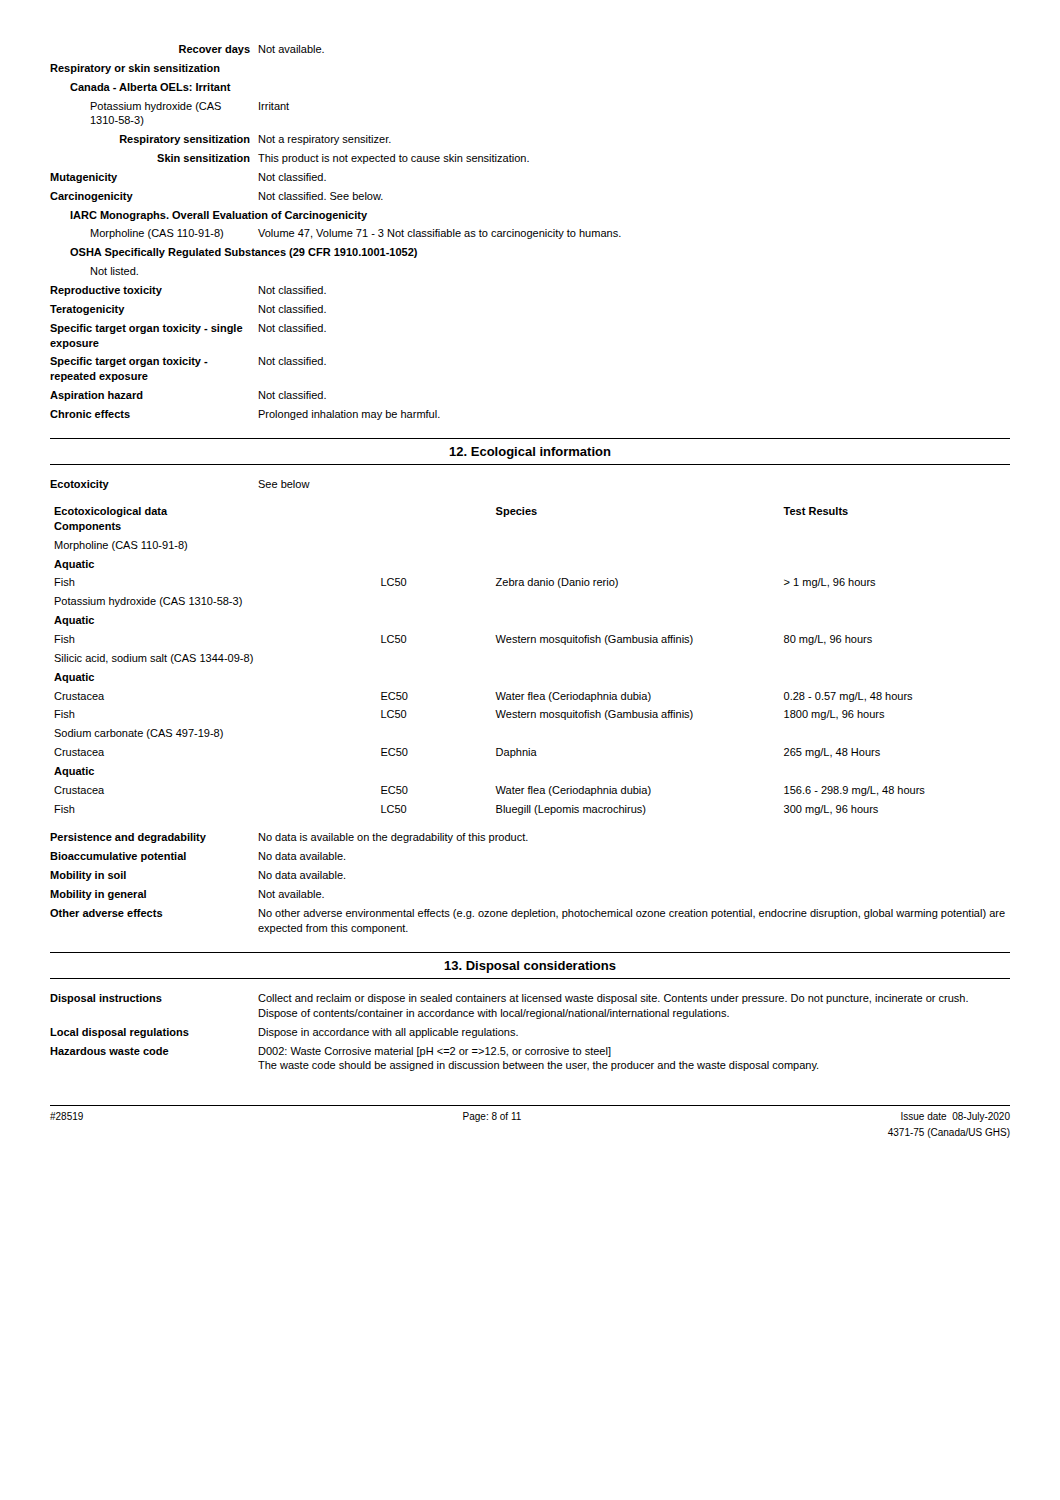| Recover days | Not available. |
| Respiratory or skin sensitization |
| Canada - Alberta OELs: Irritant |
| Potassium hydroxide (CAS 1310-58-3) | Irritant |
| Respiratory sensitization | Not a respiratory sensitizer. |
| Skin sensitization | This product is not expected to cause skin sensitization. |
| Mutagenicity | Not classified. |
| Carcinogenicity | Not classified. See below. |
| IARC Monographs. Overall Evaluation of Carcinogenicity |
| Morpholine (CAS 110-91-8) | Volume 47, Volume 71 - 3 Not classifiable as to carcinogenicity to humans. |
| OSHA Specifically Regulated Substances (29 CFR 1910.1001-1052) |
| Not listed. |
| Reproductive toxicity | Not classified. |
| Teratogenicity | Not classified. |
| Specific target organ toxicity - single exposure | Not classified. |
| Specific target organ toxicity - repeated exposure | Not classified. |
| Aspiration hazard | Not classified. |
| Chronic effects | Prolonged inhalation may be harmful. |
12. Ecological information
| Ecotoxicity | See below |
| Ecotoxicological data Components | | Species | Test Results |
| Morpholine (CAS 110-91-8) |
| Aquatic | | | |
| Fish | LC50 | Zebra danio (Danio rerio) | > 1 mg/L, 96 hours |
| Potassium hydroxide (CAS 1310-58-3) |
| Aquatic | | | |
| Fish | LC50 | Western mosquitofish (Gambusia affinis) | 80 mg/L, 96 hours |
| Silicic acid, sodium salt (CAS 1344-09-8) |
| Aquatic | | | |
| Crustacea | EC50 | Water flea (Ceriodaphnia dubia) | 0.28 - 0.57 mg/L, 48 hours |
| Fish | LC50 | Western mosquitofish (Gambusia affinis) | 1800 mg/L, 96 hours |
| Sodium carbonate (CAS 497-19-8) |
| Crustacea | EC50 | Daphnia | 265 mg/L, 48 Hours |
| Aquatic | | | |
| Crustacea | EC50 | Water flea (Ceriodaphnia dubia) | 156.6 - 298.9 mg/L, 48 hours |
| Fish | LC50 | Bluegill (Lepomis macrochirus) | 300 mg/L, 96 hours |
| Persistence and degradability | No data is available on the degradability of this product. |
| Bioaccumulative potential | No data available. |
| Mobility in soil | No data available. |
| Mobility in general | Not available. |
| Other adverse effects | No other adverse environmental effects (e.g. ozone depletion, photochemical ozone creation potential, endocrine disruption, global warming potential) are expected from this component. |
13. Disposal considerations
| Disposal instructions | Collect and reclaim or dispose in sealed containers at licensed waste disposal site. Contents under pressure. Do not puncture, incinerate or crush. Dispose of contents/container in accordance with local/regional/national/international regulations. |
| Local disposal regulations | Dispose in accordance with all applicable regulations. |
| Hazardous waste code | D002: Waste Corrosive material [pH <=2 or =>12.5, or corrosive to steel] The waste code should be assigned in discussion between the user, the producer and the waste disposal company. |
#28519
Page: 8 of 11
Issue date 08-July-2020
4371-75 (Canada/US GHS)